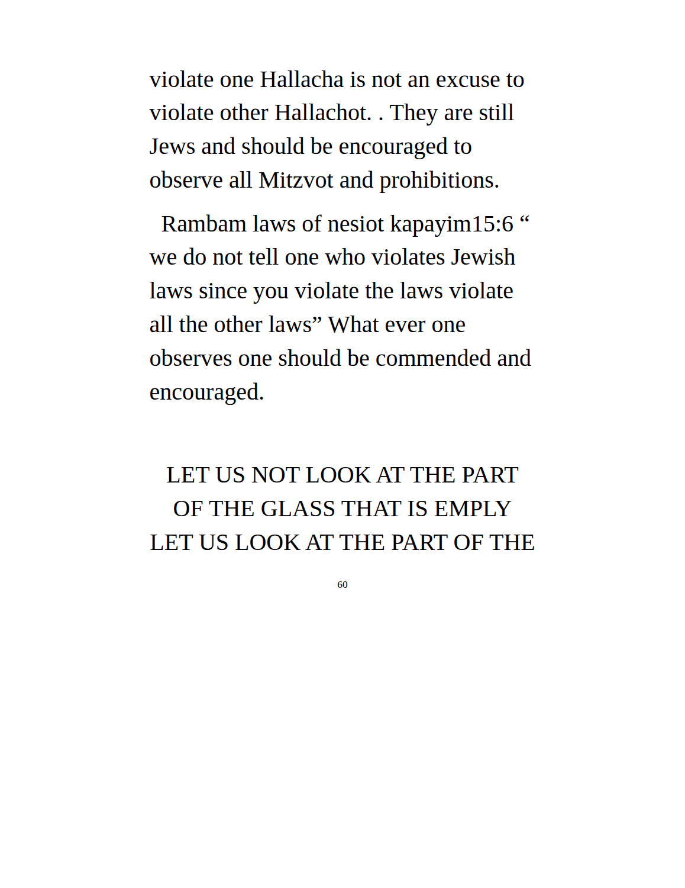violate one Hallacha is not an excuse to violate other Hallachot. . They are still Jews and should be encouraged to observe all Mitzvot and prohibitions.
Rambam laws of nesiot kapayim15:6 “ we do not tell one who violates Jewish laws since you violate the laws violate all the other laws” What ever one observes one should be commended and encouraged.
LET US NOT LOOK AT THE PART OF THE GLASS THAT IS EMPLY LET US LOOK AT THE PART OF THE
60